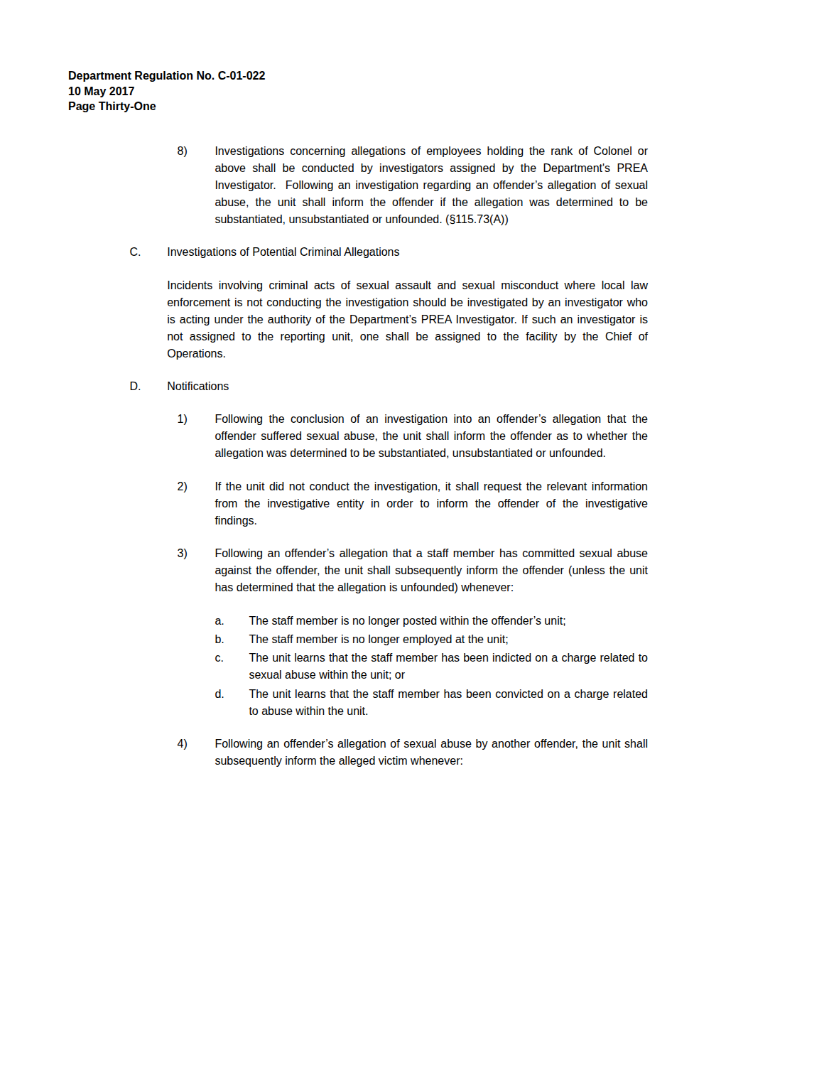Department Regulation No. C-01-022
10 May 2017
Page Thirty-One
8) Investigations concerning allegations of employees holding the rank of Colonel or above shall be conducted by investigators assigned by the Department's PREA Investigator. Following an investigation regarding an offender’s allegation of sexual abuse, the unit shall inform the offender if the allegation was determined to be substantiated, unsubstantiated or unfounded. (§115.73(A))
C. Investigations of Potential Criminal Allegations
Incidents involving criminal acts of sexual assault and sexual misconduct where local law enforcement is not conducting the investigation should be investigated by an investigator who is acting under the authority of the Department’s PREA Investigator. If such an investigator is not assigned to the reporting unit, one shall be assigned to the facility by the Chief of Operations.
D. Notifications
1) Following the conclusion of an investigation into an offender’s allegation that the offender suffered sexual abuse, the unit shall inform the offender as to whether the allegation was determined to be substantiated, unsubstantiated or unfounded.
2) If the unit did not conduct the investigation, it shall request the relevant information from the investigative entity in order to inform the offender of the investigative findings.
3) Following an offender’s allegation that a staff member has committed sexual abuse against the offender, the unit shall subsequently inform the offender (unless the unit has determined that the allegation is unfounded) whenever:
a. The staff member is no longer posted within the offender’s unit;
b. The staff member is no longer employed at the unit;
c. The unit learns that the staff member has been indicted on a charge related to sexual abuse within the unit; or
d. The unit learns that the staff member has been convicted on a charge related to abuse within the unit.
4) Following an offender’s allegation of sexual abuse by another offender, the unit shall subsequently inform the alleged victim whenever: